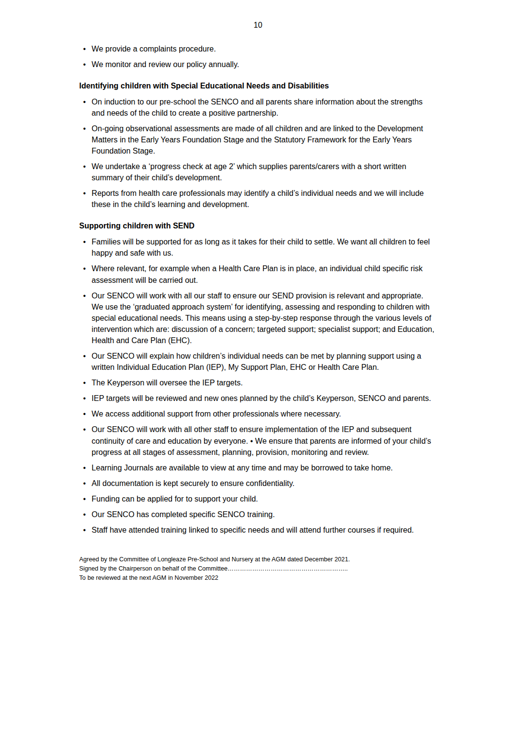10
We provide a complaints procedure.
We monitor and review our policy annually.
Identifying children with Special Educational Needs and Disabilities
On induction to our pre-school the SENCO and all parents share information about the strengths and needs of the child to create a positive partnership.
On-going observational assessments are made of all children and are linked to the Development Matters in the Early Years Foundation Stage and the Statutory Framework for the Early Years Foundation Stage.
We undertake a ‘progress check at age 2’ which supplies parents/carers with a short written summary of their child’s development.
Reports from health care professionals may identify a child’s individual needs and we will include these in the child’s learning and development.
Supporting children with SEND
Families will be supported for as long as it takes for their child to settle. We want all children to feel happy and safe with us.
Where relevant, for example when a Health Care Plan is in place, an individual child specific risk assessment will be carried out.
Our SENCO will work with all our staff to ensure our SEND provision is relevant and appropriate. We use the ‘graduated approach system’ for identifying, assessing and responding to children with special educational needs. This means using a step-by-step response through the various levels of intervention which are: discussion of a concern; targeted support; specialist support; and Education, Health and Care Plan (EHC).
Our SENCO will explain how children’s individual needs can be met by planning support using a written Individual Education Plan (IEP), My Support Plan, EHC or Health Care Plan.
The Keyperson will oversee the IEP targets.
IEP targets will be reviewed and new ones planned by the child’s Keyperson, SENCO and parents.
We access additional support from other professionals where necessary.
Our SENCO will work with all other staff to ensure implementation of the IEP and subsequent continuity of care and education by everyone. • We ensure that parents are informed of your child’s progress at all stages of assessment, planning, provision, monitoring and review.
Learning Journals are available to view at any time and may be borrowed to take home.
All documentation is kept securely to ensure confidentiality.
Funding can be applied for to support your child.
Our SENCO has completed specific SENCO training.
Staff have attended training linked to specific needs and will attend further courses if required.
Agreed by the Committee of Longleaze Pre-School and Nursery at the AGM dated December 2021.
Signed by the Chairperson on behalf of the Committee…………………………………………………..
To be reviewed at the next AGM in November 2022